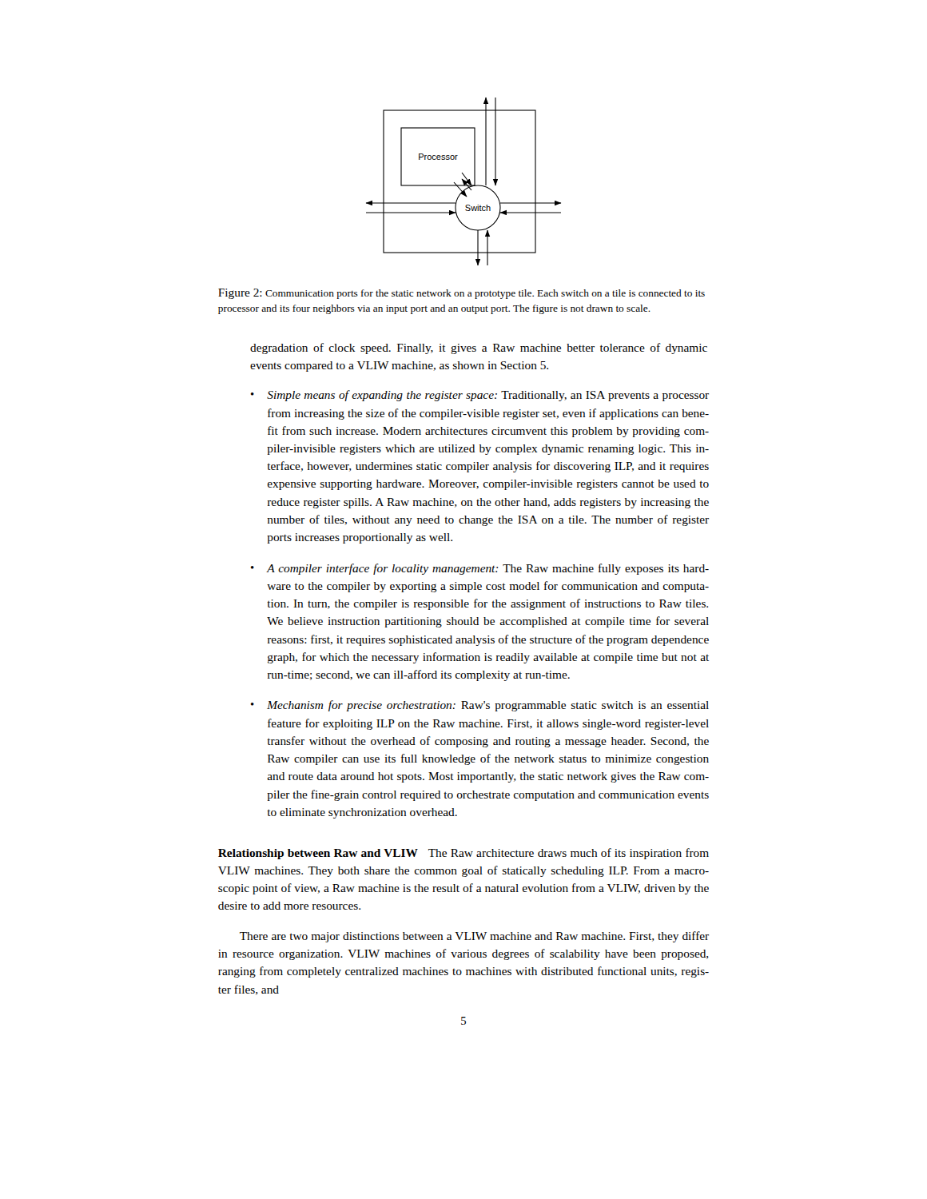Processor Switch
Figure 2: Communication ports for the static network on a prototype tile. Each switch on a tile is connected to its processor and its four neighbors via an input port and an output port. The figure is not drawn to scale.
degradation of clock speed. Finally, it gives a Raw machine better tolerance of dynamic events compared to a VLIW machine, as shown in Section 5.
Simple means of expanding the register space: Traditionally, an ISA prevents a processor from increasing the size of the compiler-visible register set, even if applications can benefit from such increase. Modern architectures circumvent this problem by providing compiler-invisible registers which are utilized by complex dynamic renaming logic. This interface, however, undermines static compiler analysis for discovering ILP, and it requires expensive supporting hardware. Moreover, compiler-invisible registers cannot be used to reduce register spills. A Raw machine, on the other hand, adds registers by increasing the number of tiles, without any need to change the ISA on a tile. The number of register ports increases proportionally as well.
A compiler interface for locality management: The Raw machine fully exposes its hardware to the compiler by exporting a simple cost model for communication and computation. In turn, the compiler is responsible for the assignment of instructions to Raw tiles. We believe instruction partitioning should be accomplished at compile time for several reasons: first, it requires sophisticated analysis of the structure of the program dependence graph, for which the necessary information is readily available at compile time but not at run-time; second, we can ill-afford its complexity at run-time.
Mechanism for precise orchestration: Raw's programmable static switch is an essential feature for exploiting ILP on the Raw machine. First, it allows single-word register-level transfer without the overhead of composing and routing a message header. Second, the Raw compiler can use its full knowledge of the network status to minimize congestion and route data around hot spots. Most importantly, the static network gives the Raw compiler the fine-grain control required to orchestrate computation and communication events to eliminate synchronization overhead.
Relationship between Raw and VLIW The Raw architecture draws much of its inspiration from VLIW machines. They both share the common goal of statically scheduling ILP. From a macroscopic point of view, a Raw machine is the result of a natural evolution from a VLIW, driven by the desire to add more resources.
There are two major distinctions between a VLIW machine and Raw machine. First, they differ in resource organization. VLIW machines of various degrees of scalability have been proposed, ranging from completely centralized machines to machines with distributed functional units, register files, and
5